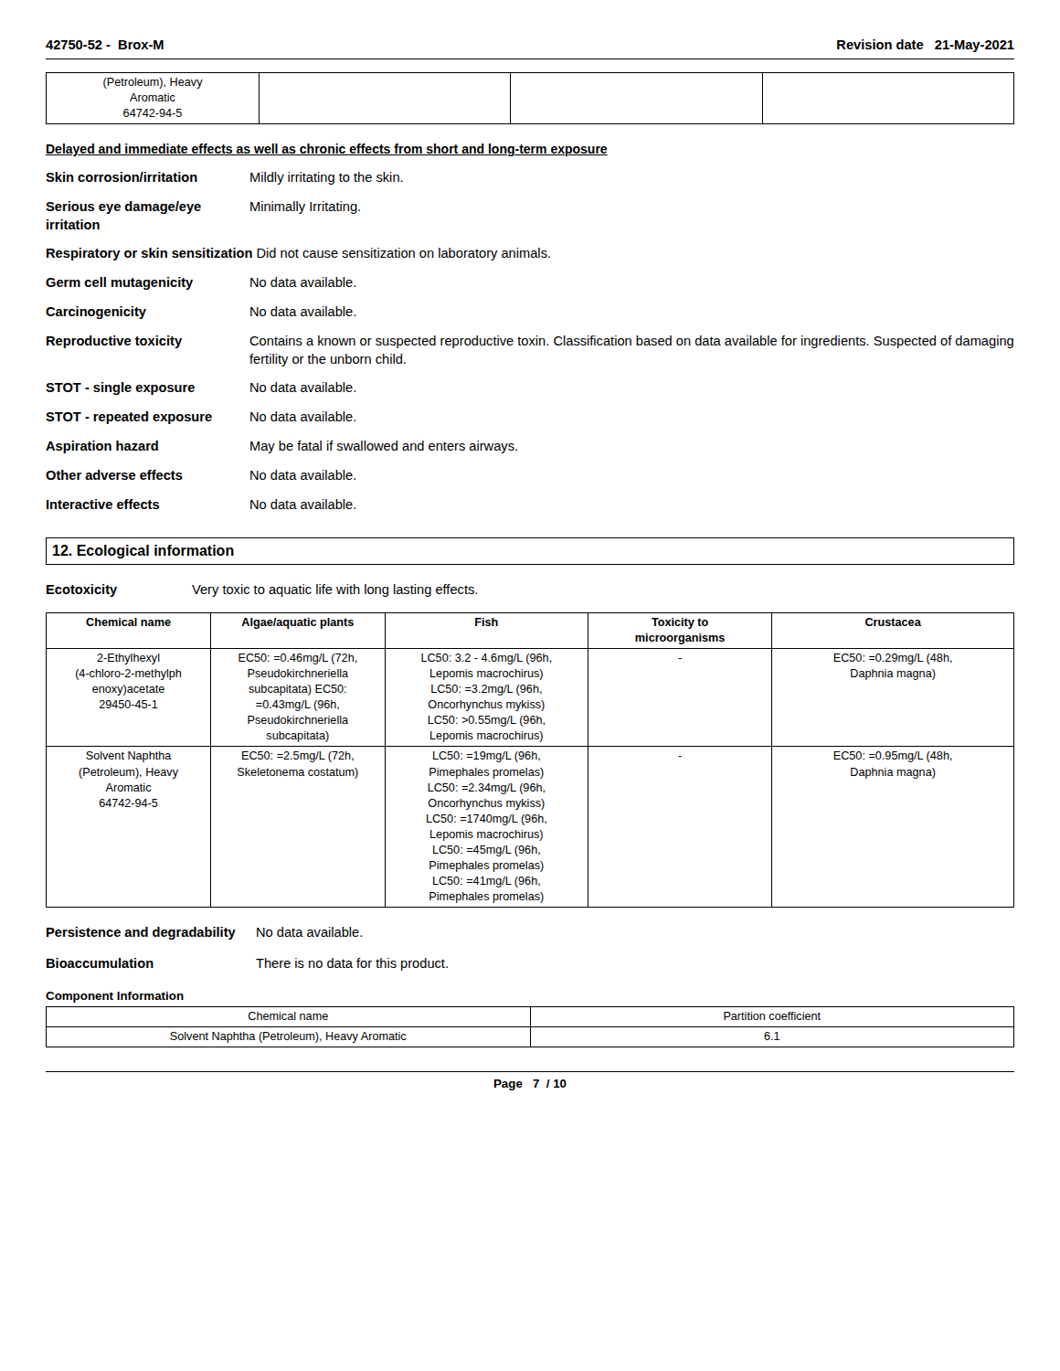42750-52 - Brox-M
Revision date 21-May-2021
| (Petroleum), Heavy Aromatic 64742-94-5 | | | |
Delayed and immediate effects as well as chronic effects from short and long-term exposure
Skin corrosion/irritation
Mildly irritating to the skin.
Serious eye damage/eye
irritation
Minimally Irritating.
Respiratory or skin sensitization
Did not cause sensitization on laboratory animals.
Germ cell mutagenicity
No data available.
Carcinogenicity
No data available.
Reproductive toxicity
Contains a known or suspected reproductive toxin. Classification based on data available for ingredients. Suspected of damaging fertility or the unborn child.
STOT - single exposure
No data available.
STOT - repeated exposure
No data available.
Aspiration hazard
May be fatal if swallowed and enters airways.
Other adverse effects
No data available.
Interactive effects
No data available.
12. Ecological information
Ecotoxicity
Very toxic to aquatic life with long lasting effects.
| Chemical name | Algae/aquatic plants | Fish | Toxicity to microorganisms | Crustacea |
| --- | --- | --- | --- | --- |
| 2-Ethylhexyl (4-chloro-2-methylph enoxy)acetate 29450-45-1 | EC50: =0.46mg/L (72h, Pseudokirchneriella subcapitata) EC50: =0.43mg/L (96h, Pseudokirchneriella subcapitata) | LC50: 3.2 - 4.6mg/L (96h, Lepomis macrochirus) LC50: =3.2mg/L (96h, Oncorhynchus mykiss) LC50: >0.55mg/L (96h, Lepomis macrochirus) | - | EC50: =0.29mg/L (48h, Daphnia magna) |
| Solvent Naphtha (Petroleum), Heavy Aromatic 64742-94-5 | EC50: =2.5mg/L (72h, Skeletonema costatum) | LC50: =19mg/L (96h, Pimephales promelas) LC50: =2.34mg/L (96h, Oncorhynchus mykiss) LC50: =1740mg/L (96h, Lepomis macrochirus) LC50: =45mg/L (96h, Pimephales promelas) LC50: =41mg/L (96h, Pimephales promelas) | - | EC50: =0.95mg/L (48h, Daphnia magna) |
Persistence and degradability
No data available.
Bioaccumulation
There is no data for this product.
Component Information
| Chemical name | Partition coefficient |
| Solvent Naphtha (Petroleum), Heavy Aromatic | 6.1 |
Page 7 / 10